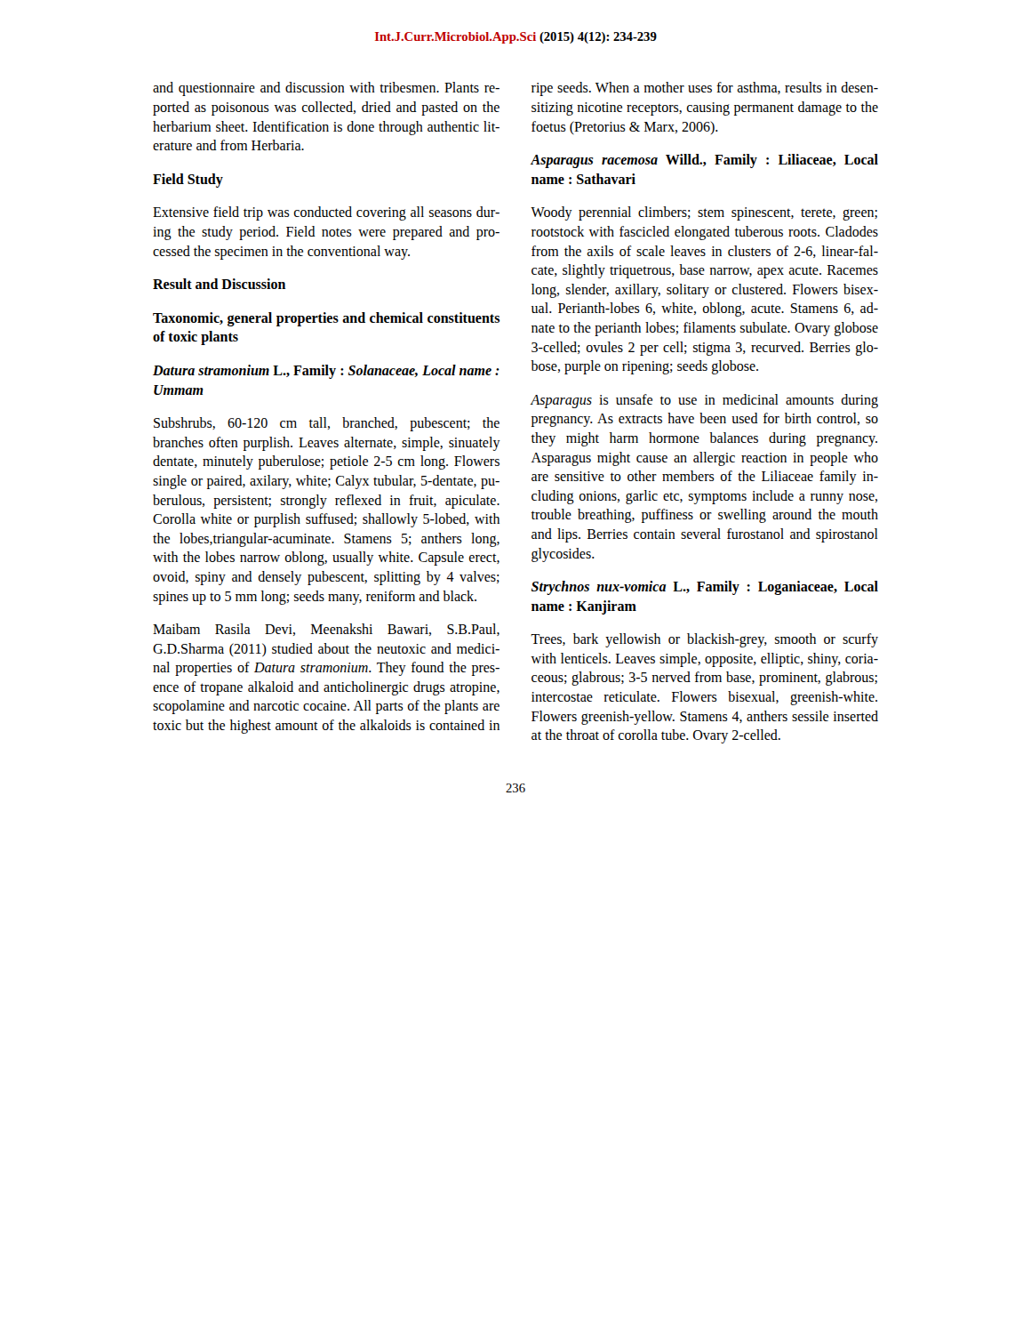Int.J.Curr.Microbiol.App.Sci (2015) 4(12): 234-239
and questionnaire and discussion with tribesmen. Plants reported as poisonous was collected, dried and pasted on the herbarium sheet. Identification is done through authentic literature and from Herbaria.
Field Study
Extensive field trip was conducted covering all seasons during the study period. Field notes were prepared and processed the specimen in the conventional way.
Result and Discussion
Taxonomic, general properties and chemical constituents of toxic plants
Datura stramonium L., Family : Solanaceae, Local name : Ummam
Subshrubs, 60-120 cm tall, branched, pubescent; the branches often purplish. Leaves alternate, simple, sinuately dentate, minutely puberulose; petiole 2-5 cm long. Flowers single or paired, axilary, white; Calyx tubular, 5-dentate, puberulous, persistent; strongly reflexed in fruit, apiculate. Corolla white or purplish suffused; shallowly 5-lobed, with the lobes,triangular-acuminate. Stamens 5; anthers long, with the lobes narrow oblong, usually white. Capsule erect, ovoid, spiny and densely pubescent, splitting by 4 valves; spines up to 5 mm long; seeds many, reniform and black.
Maibam Rasila Devi, Meenakshi Bawari, S.B.Paul, G.D.Sharma (2011) studied about the neutoxic and medicinal properties of Datura stramonium. They found the presence of tropane alkaloid and anticholinergic drugs atropine, scopolamine and narcotic cocaine. All parts of the plants are toxic but the highest amount of the alkaloids is contained in ripe seeds. When a mother uses for asthma, results in desensitizing nicotine receptors, causing permanent damage to the foetus (Pretorius & Marx, 2006).
Asparagus racemosa Willd., Family : Liliaceae, Local name : Sathavari
Woody perennial climbers; stem spinescent, terete, green; rootstock with fascicled elongated tuberous roots. Cladodes from the axils of scale leaves in clusters of 2-6, linear-falcate, slightly triquetrous, base narrow, apex acute. Racemes long, slender, axillary, solitary or clustered. Flowers bisexual. Perianth-lobes 6, white, oblong, acute. Stamens 6, adnate to the perianth lobes; filaments subulate. Ovary globose 3-celled; ovules 2 per cell; stigma 3, recurved. Berries globose, purple on ripening; seeds globose.
Asparagus is unsafe to use in medicinal amounts during pregnancy. As extracts have been used for birth control, so they might harm hormone balances during pregnancy. Asparagus might cause an allergic reaction in people who are sensitive to other members of the Liliaceae family including onions, garlic etc, symptoms include a runny nose, trouble breathing, puffiness or swelling around the mouth and lips. Berries contain several furostanol and spirostanol glycosides.
Strychnos nux-vomica L., Family : Loganiaceae, Local name : Kanjiram
Trees, bark yellowish or blackish-grey, smooth or scurfy with lenticels. Leaves simple, opposite, elliptic, shiny, coriaceous; glabrous; 3-5 nerved from base, prominent, glabrous; intercostae reticulate. Flowers bisexual, greenish-white. Flowers greenish-yellow. Stamens 4, anthers sessile inserted at the throat of corolla tube. Ovary 2-celled.
236